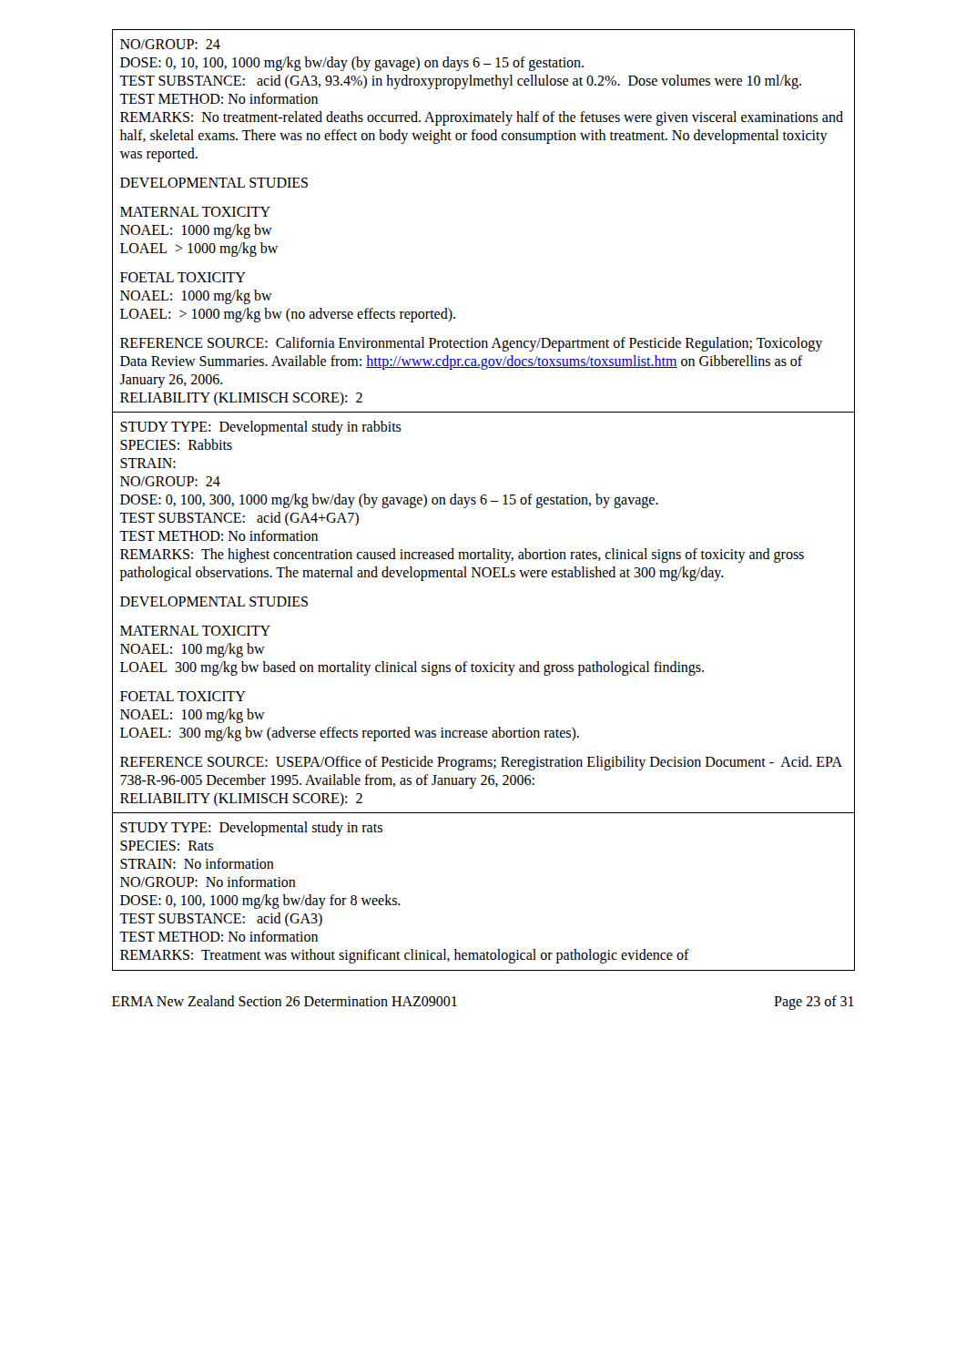| NO/GROUP: 24 DOSE: 0, 10, 100, 1000 mg/kg bw/day (by gavage) on days 6 – 15 of gestation. TEST SUBSTANCE: acid (GA3, 93.4%) in hydroxypropylmethyl cellulose at 0.2%. Dose volumes were 10 ml/kg. TEST METHOD: No information REMARKS: No treatment-related deaths occurred. Approximately half of the fetuses were given visceral examinations and half, skeletal exams. There was no effect on body weight or food consumption with treatment. No developmental toxicity was reported. DEVELOPMENTAL STUDIES MATERNAL TOXICITY NOAEL: 1000 mg/kg bw LOAEL > 1000 mg/kg bw FOETAL TOXICITY NOAEL: 1000 mg/kg bw LOAEL: > 1000 mg/kg bw (no adverse effects reported). REFERENCE SOURCE: California Environmental Protection Agency/Department of Pesticide Regulation; Toxicology Data Review Summaries. Available from: http://www.cdpr.ca.gov/docs/toxsums/toxsumlist.htm on Gibberellins as of January 26, 2006. RELIABILITY (KLIMISCH SCORE): 2 |
| STUDY TYPE: Developmental study in rabbits SPECIES: Rabbits STRAIN: NO/GROUP: 24 DOSE: 0, 100, 300, 1000 mg/kg bw/day (by gavage) on days 6 – 15 of gestation, by gavage. TEST SUBSTANCE: acid (GA4+GA7) TEST METHOD: No information REMARKS: The highest concentration caused increased mortality, abortion rates, clinical signs of toxicity and gross pathological observations. The maternal and developmental NOELs were established at 300 mg/kg/day. DEVELOPMENTAL STUDIES MATERNAL TOXICITY NOAEL: 100 mg/kg bw LOAEL 300 mg/kg bw based on mortality clinical signs of toxicity and gross pathological findings. FOETAL TOXICITY NOAEL: 100 mg/kg bw LOAEL: 300 mg/kg bw (adverse effects reported was increase abortion rates). REFERENCE SOURCE: USEPA/Office of Pesticide Programs; Reregistration Eligibility Decision Document - Acid. EPA 738-R-96-005 December 1995. Available from, as of January 26, 2006: RELIABILITY (KLIMISCH SCORE): 2 |
| STUDY TYPE: Developmental study in rats SPECIES: Rats STRAIN: No information NO/GROUP: No information DOSE: 0, 100, 1000 mg/kg bw/day for 8 weeks. TEST SUBSTANCE: acid (GA3) TEST METHOD: No information REMARKS: Treatment was without significant clinical, hematological or pathologic evidence of |
ERMA New Zealand Section 26 Determination HAZ09001
Page 23 of 31